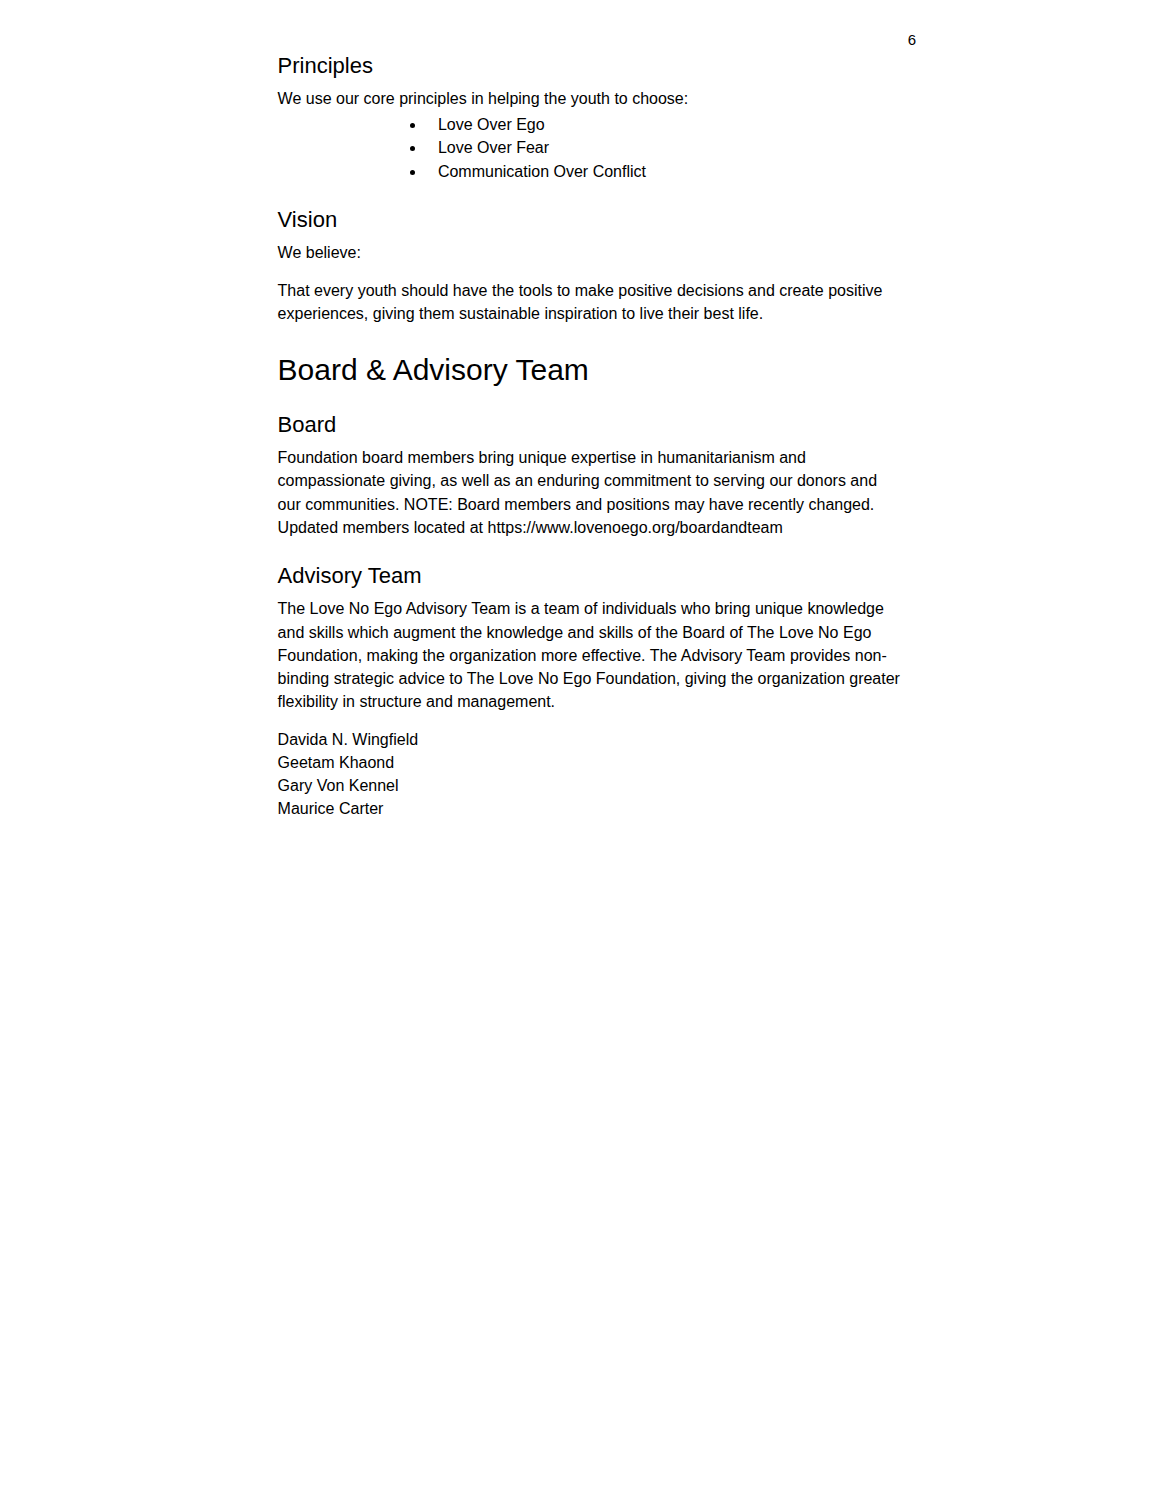6
Principles
We use our core principles in helping the youth to choose:
Love Over Ego
Love Over Fear
Communication Over Conflict
Vision
We believe:
That every youth should have the tools to make positive decisions and create positive experiences, giving them sustainable inspiration to live their best life.
Board & Advisory Team
Board
Foundation board members bring unique expertise in humanitarianism and compassionate giving, as well as an enduring commitment to serving our donors and our communities. NOTE: Board members and positions may have recently changed. Updated members located at https://www.lovenoego.org/boardandteam
Advisory Team
The Love No Ego Advisory Team is a team of individuals who bring unique knowledge and skills which augment the knowledge and skills of the Board of The Love No Ego Foundation, making the organization more effective. The Advisory Team provides non-binding strategic advice to The Love No Ego Foundation, giving the organization greater flexibility in structure and management.
Davida N. Wingfield
Geetam Khaond
Gary Von Kennel
Maurice Carter